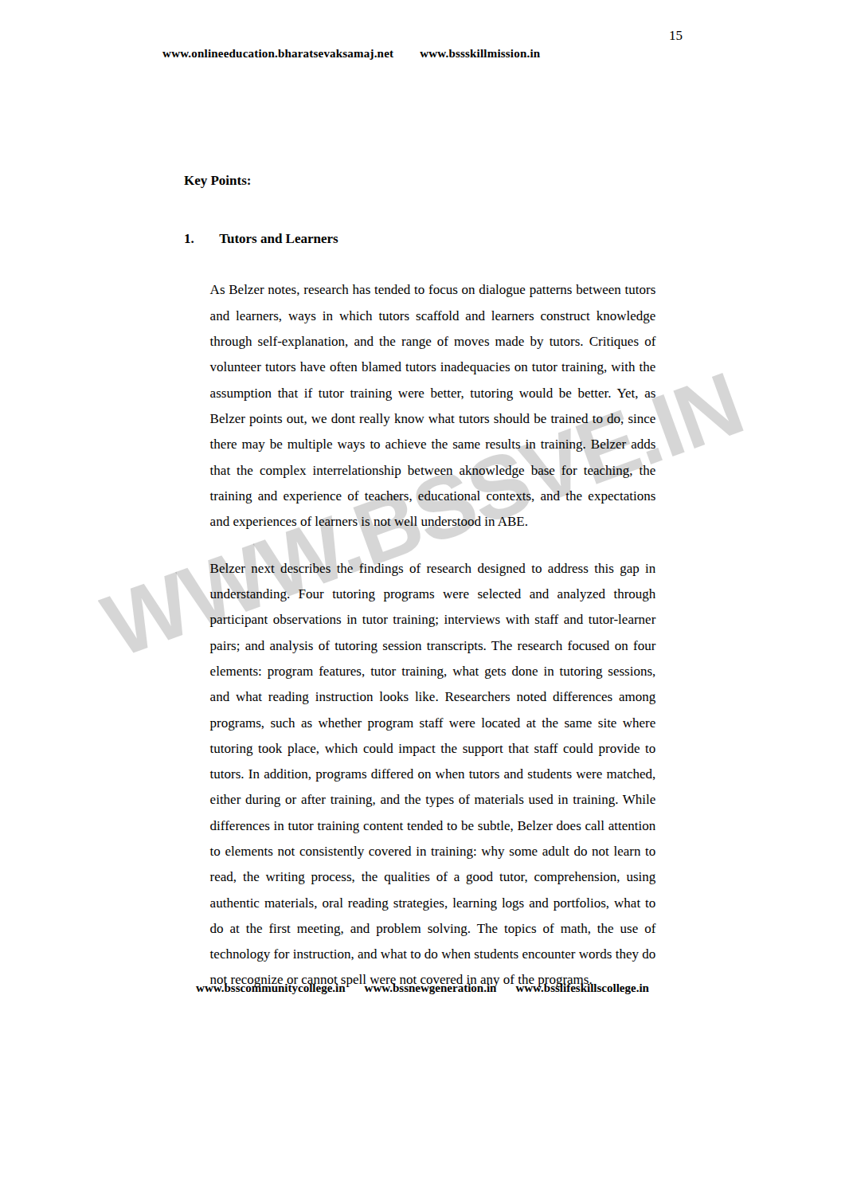15
www.onlineeducation.bharatsevaksamaj.net www.bssskillmission.in
WWW.BSSVE.IN
Key Points:
1. Tutors and Learners
As Belzer notes, research has tended to focus on dialogue patterns between tutors and learners, ways in which tutors scaffold and learners construct knowledge through self-explanation, and the range of moves made by tutors. Critiques of volunteer tutors have often blamed tutors inadequacies on tutor training, with the assumption that if tutor training were better, tutoring would be better. Yet, as Belzer points out, we dont really know what tutors should be trained to do, since there may be multiple ways to achieve the same results in training. Belzer adds that the complex interrelationship between aknowledge base for teaching, the training and experience of teachers, educational contexts, and the expectations and experiences of learners is not well understood in ABE.
Belzer next describes the findings of research designed to address this gap in understanding. Four tutoring programs were selected and analyzed through participant observations in tutor training; interviews with staff and tutor-learner pairs; and analysis of tutoring session transcripts. The research focused on four elements: program features, tutor training, what gets done in tutoring sessions, and what reading instruction looks like. Researchers noted differences among programs, such as whether program staff were located at the same site where tutoring took place, which could impact the support that staff could provide to tutors. In addition, programs differed on when tutors and students were matched, either during or after training, and the types of materials used in training. While differences in tutor training content tended to be subtle, Belzer does call attention to elements not consistently covered in training: why some adult do not learn to read, the writing process, the qualities of a good tutor, comprehension, using authentic materials, oral reading strategies, learning logs and portfolios, what to do at the first meeting, and problem solving. The topics of math, the use of technology for instruction, and what to do when students encounter words they do not recognize or cannot spell were not covered in any of the programs.
www.bsscommunitycollege.in www.bssnewgeneration.in www.bsslifeskillscollege.in